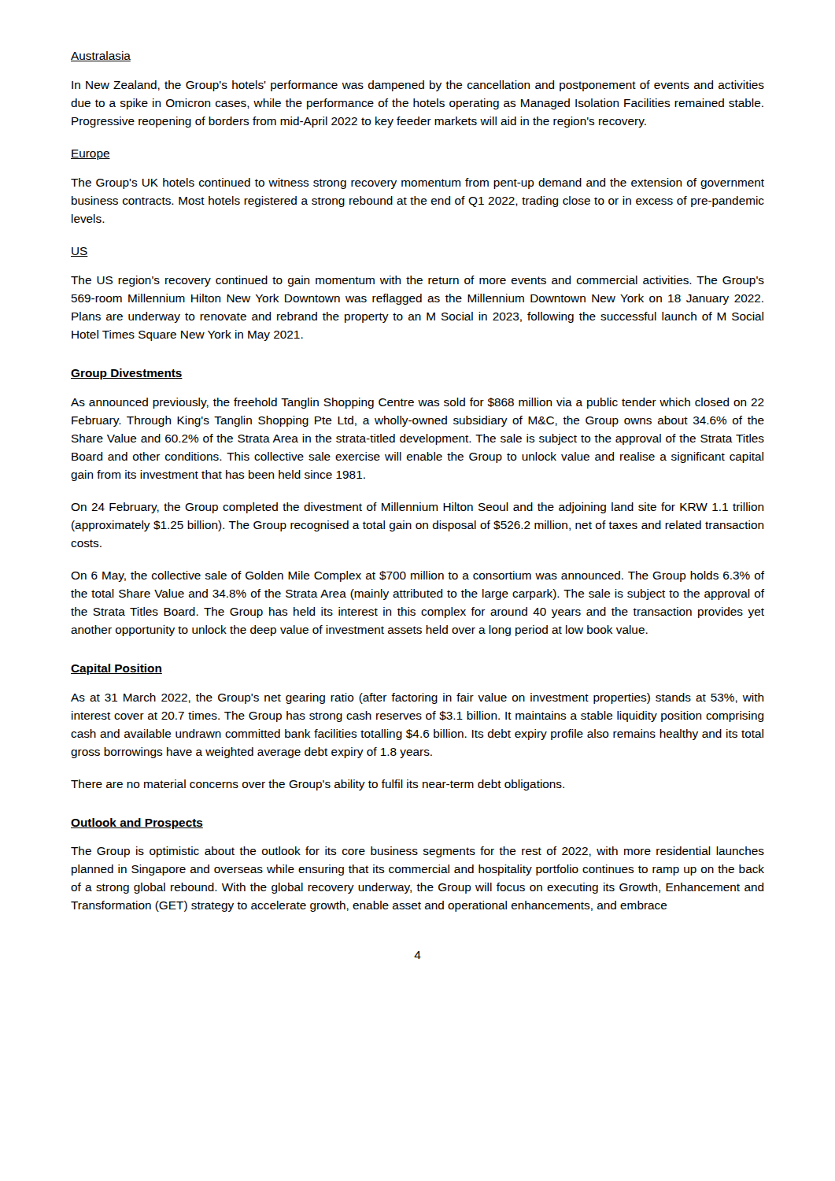Australasia
In New Zealand, the Group's hotels' performance was dampened by the cancellation and postponement of events and activities due to a spike in Omicron cases, while the performance of the hotels operating as Managed Isolation Facilities remained stable. Progressive reopening of borders from mid-April 2022 to key feeder markets will aid in the region's recovery.
Europe
The Group's UK hotels continued to witness strong recovery momentum from pent-up demand and the extension of government business contracts. Most hotels registered a strong rebound at the end of Q1 2022, trading close to or in excess of pre-pandemic levels.
US
The US region's recovery continued to gain momentum with the return of more events and commercial activities. The Group's 569-room Millennium Hilton New York Downtown was reflagged as the Millennium Downtown New York on 18 January 2022. Plans are underway to renovate and rebrand the property to an M Social in 2023, following the successful launch of M Social Hotel Times Square New York in May 2021.
Group Divestments
As announced previously, the freehold Tanglin Shopping Centre was sold for $868 million via a public tender which closed on 22 February. Through King's Tanglin Shopping Pte Ltd, a wholly-owned subsidiary of M&C, the Group owns about 34.6% of the Share Value and 60.2% of the Strata Area in the strata-titled development. The sale is subject to the approval of the Strata Titles Board and other conditions. This collective sale exercise will enable the Group to unlock value and realise a significant capital gain from its investment that has been held since 1981.
On 24 February, the Group completed the divestment of Millennium Hilton Seoul and the adjoining land site for KRW 1.1 trillion (approximately $1.25 billion). The Group recognised a total gain on disposal of $526.2 million, net of taxes and related transaction costs.
On 6 May, the collective sale of Golden Mile Complex at $700 million to a consortium was announced. The Group holds 6.3% of the total Share Value and 34.8% of the Strata Area (mainly attributed to the large carpark). The sale is subject to the approval of the Strata Titles Board. The Group has held its interest in this complex for around 40 years and the transaction provides yet another opportunity to unlock the deep value of investment assets held over a long period at low book value.
Capital Position
As at 31 March 2022, the Group's net gearing ratio (after factoring in fair value on investment properties) stands at 53%, with interest cover at 20.7 times. The Group has strong cash reserves of $3.1 billion. It maintains a stable liquidity position comprising cash and available undrawn committed bank facilities totalling $4.6 billion. Its debt expiry profile also remains healthy and its total gross borrowings have a weighted average debt expiry of 1.8 years.
There are no material concerns over the Group's ability to fulfil its near-term debt obligations.
Outlook and Prospects
The Group is optimistic about the outlook for its core business segments for the rest of 2022, with more residential launches planned in Singapore and overseas while ensuring that its commercial and hospitality portfolio continues to ramp up on the back of a strong global rebound. With the global recovery underway, the Group will focus on executing its Growth, Enhancement and Transformation (GET) strategy to accelerate growth, enable asset and operational enhancements, and embrace
4